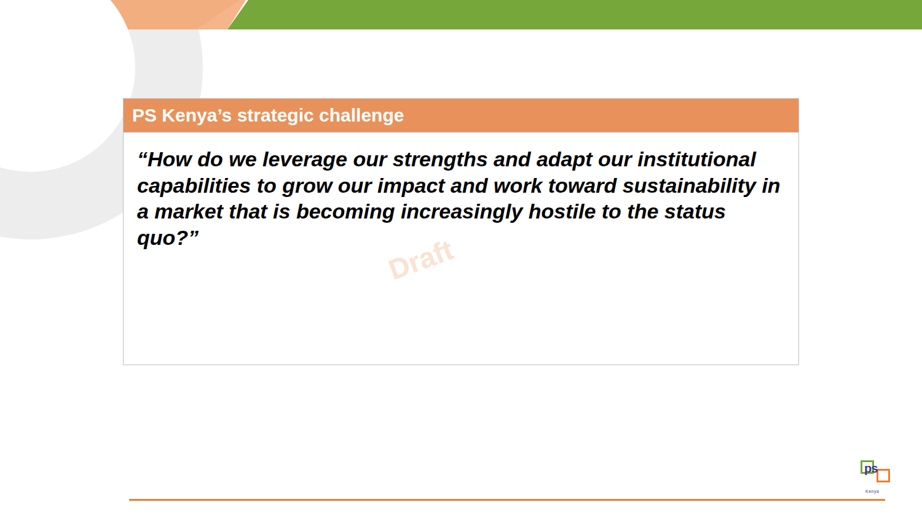PS Kenya’s strategic challenge
“How do we leverage our strengths and adapt our institutional capabilities to grow our impact and work toward sustainability in a market that is becoming increasingly hostile to the status quo?”
Draft
ps
Kenya